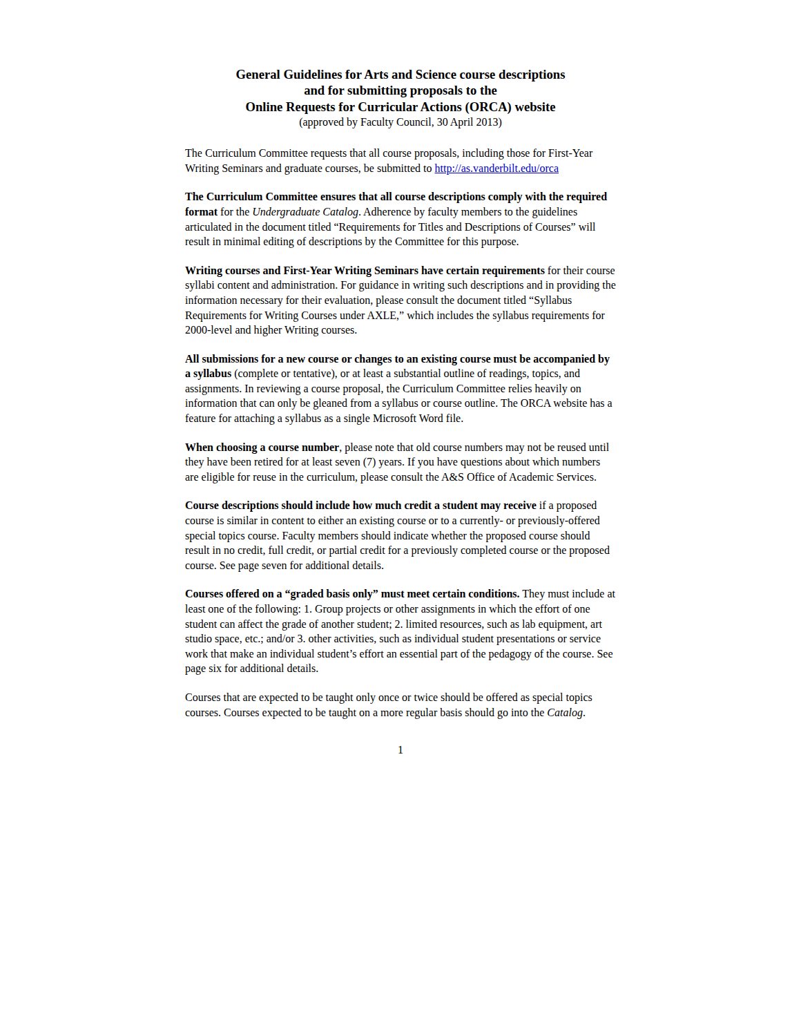General Guidelines for Arts and Science course descriptions and for submitting proposals to the Online Requests for Curricular Actions (ORCA) website
(approved by Faculty Council, 30 April 2013)
The Curriculum Committee requests that all course proposals, including those for First-Year Writing Seminars and graduate courses, be submitted to http://as.vanderbilt.edu/orca
The Curriculum Committee ensures that all course descriptions comply with the required format for the Undergraduate Catalog. Adherence by faculty members to the guidelines articulated in the document titled “Requirements for Titles and Descriptions of Courses” will result in minimal editing of descriptions by the Committee for this purpose.
Writing courses and First-Year Writing Seminars have certain requirements for their course syllabi content and administration. For guidance in writing such descriptions and in providing the information necessary for their evaluation, please consult the document titled “Syllabus Requirements for Writing Courses under AXLE,” which includes the syllabus requirements for 2000-level and higher Writing courses.
All submissions for a new course or changes to an existing course must be accompanied by a syllabus (complete or tentative), or at least a substantial outline of readings, topics, and assignments. In reviewing a course proposal, the Curriculum Committee relies heavily on information that can only be gleaned from a syllabus or course outline. The ORCA website has a feature for attaching a syllabus as a single Microsoft Word file.
When choosing a course number, please note that old course numbers may not be reused until they have been retired for at least seven (7) years. If you have questions about which numbers are eligible for reuse in the curriculum, please consult the A&S Office of Academic Services.
Course descriptions should include how much credit a student may receive if a proposed course is similar in content to either an existing course or to a currently- or previously-offered special topics course. Faculty members should indicate whether the proposed course should result in no credit, full credit, or partial credit for a previously completed course or the proposed course. See page seven for additional details.
Courses offered on a “graded basis only” must meet certain conditions. They must include at least one of the following: 1. Group projects or other assignments in which the effort of one student can affect the grade of another student; 2. limited resources, such as lab equipment, art studio space, etc.; and/or 3. other activities, such as individual student presentations or service work that make an individual student’s effort an essential part of the pedagogy of the course. See page six for additional details.
Courses that are expected to be taught only once or twice should be offered as special topics courses. Courses expected to be taught on a more regular basis should go into the Catalog.
1